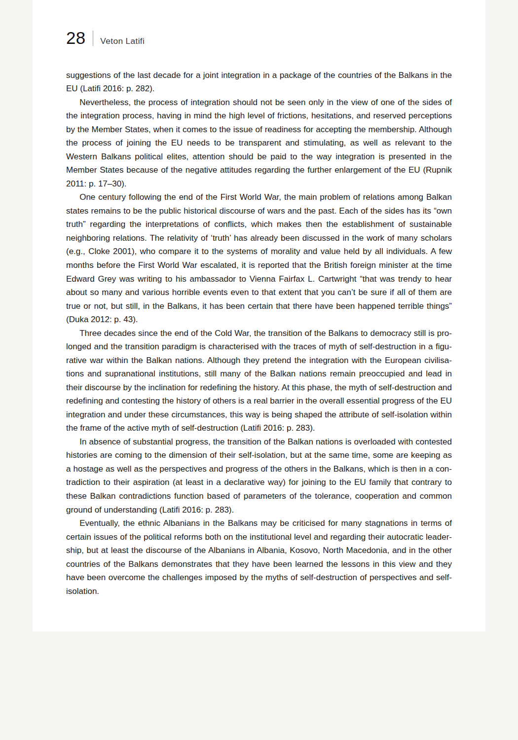28 Veton Latifi
suggestions of the last decade for a joint integration in a package of the countries of the Balkans in the EU (Latifi 2016: p. 282).
Nevertheless, the process of integration should not be seen only in the view of one of the sides of the integration process, having in mind the high level of frictions, hesitations, and reserved perceptions by the Member States, when it comes to the issue of readiness for accepting the membership. Although the process of joining the EU needs to be transparent and stimulating, as well as relevant to the Western Balkans political elites, attention should be paid to the way integration is presented in the Member States because of the negative attitudes regarding the further enlargement of the EU (Rupnik 2011: p. 17–30).
One century following the end of the First World War, the main problem of relations among Balkan states remains to be the public historical discourse of wars and the past. Each of the sides has its “own truth” regarding the interpretations of conflicts, which makes then the establishment of sustainable neighboring relations. The relativity of ‘truth’ has already been discussed in the work of many scholars (e.g., Cloke 2001), who compare it to the systems of morality and value held by all individuals. A few months before the First World War escalated, it is reported that the British foreign minister at the time Edward Grey was writing to his ambassador to Vienna Fairfax L. Cartwright “that was trendy to hear about so many and various horrible events even to that extent that you can’t be sure if all of them are true or not, but still, in the Balkans, it has been certain that there have been happened terrible things” (Duka 2012: p. 43).
Three decades since the end of the Cold War, the transition of the Balkans to democracy still is prolonged and the transition paradigm is characterised with the traces of myth of self-destruction in a figurative war within the Balkan nations. Although they pretend the integration with the European civilisations and supranational institutions, still many of the Balkan nations remain preoccupied and lead in their discourse by the inclination for redefining the history. At this phase, the myth of self-destruction and redefining and contesting the history of others is a real barrier in the overall essential progress of the EU integration and under these circumstances, this way is being shaped the attribute of self-isolation within the frame of the active myth of self-destruction (Latifi 2016: p. 283).
In absence of substantial progress, the transition of the Balkan nations is overloaded with contested histories are coming to the dimension of their self-isolation, but at the same time, some are keeping as a hostage as well as the perspectives and progress of the others in the Balkans, which is then in a contradiction to their aspiration (at least in a declarative way) for joining to the EU family that contrary to these Balkan contradictions function based of parameters of the tolerance, cooperation and common ground of understanding (Latifi 2016: p. 283).
Eventually, the ethnic Albanians in the Balkans may be criticised for many stagnations in terms of certain issues of the political reforms both on the institutional level and regarding their autocratic leadership, but at least the discourse of the Albanians in Albania, Kosovo, North Macedonia, and in the other countries of the Balkans demonstrates that they have been learned the lessons in this view and they have been overcome the challenges imposed by the myths of self-destruction of perspectives and self-isolation.